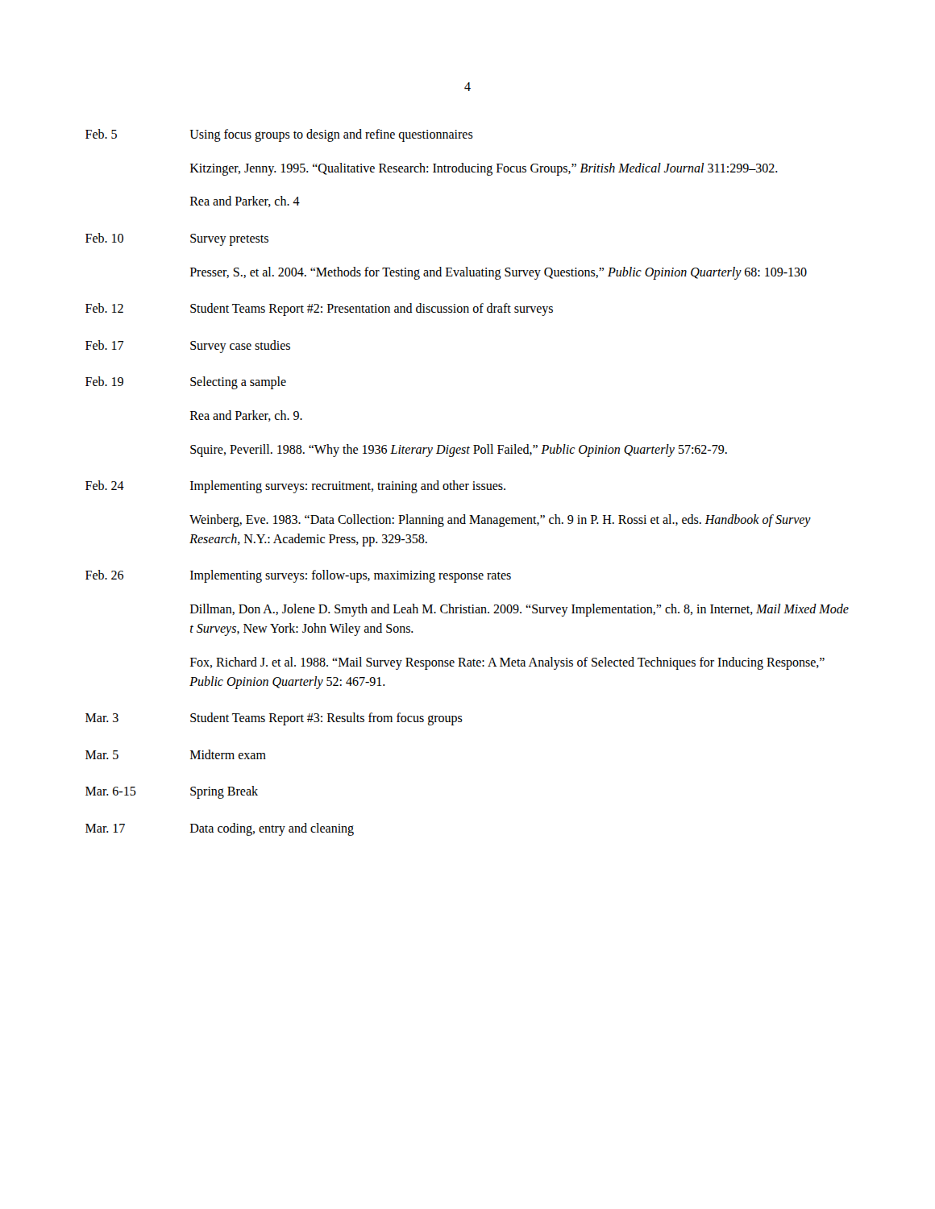4
| Feb. 5 | Using focus groups to design and refine questionnaires Kitzinger, Jenny. 1995. “Qualitative Research: Introducing Focus Groups,” British Medical Journal 311:299–302. Rea and Parker, ch. 4 |
| Feb. 10 | Survey pretests Presser, S., et al. 2004. “Methods for Testing and Evaluating Survey Questions,” Public Opinion Quarterly 68: 109-130 |
| Feb. 12 | Student Teams Report #2: Presentation and discussion of draft surveys |
| Feb. 17 | Survey case studies |
| Feb. 19 | Selecting a sample Rea and Parker, ch. 9. Squire, Peverill. 1988. “Why the 1936 Literary Digest Poll Failed,” Public Opinion Quarterly 57:62-79. |
| Feb. 24 | Implementing surveys: recruitment, training and other issues. Weinberg, Eve. 1983. “Data Collection: Planning and Management,” ch. 9 in P. H. Rossi et al., eds. Handbook of Survey Research , N.Y.: Academic Press, pp. 329-358. |
| Feb. 26 | Implementing surveys: follow-ups, maximizing response rates Dillman, Don A., Jolene D. Smyth and Leah M. Christian. 2009. “Survey Implementation,” ch. 8, in Internet, Mail Mixed Mode t Surveys , New York: John Wiley and Sons. Fox, Richard J. et al. 1988. “Mail Survey Response Rate: A Meta Analysis of Selected Techniques for Inducing Response,” Public Opinion Quarterly 52: 467-91. |
| Mar. 3 | Student Teams Report #3: Results from focus groups |
| Mar. 5 | Midterm exam |
| Mar. 6-15 | Spring Break |
| Mar. 17 | Data coding, entry and cleaning |